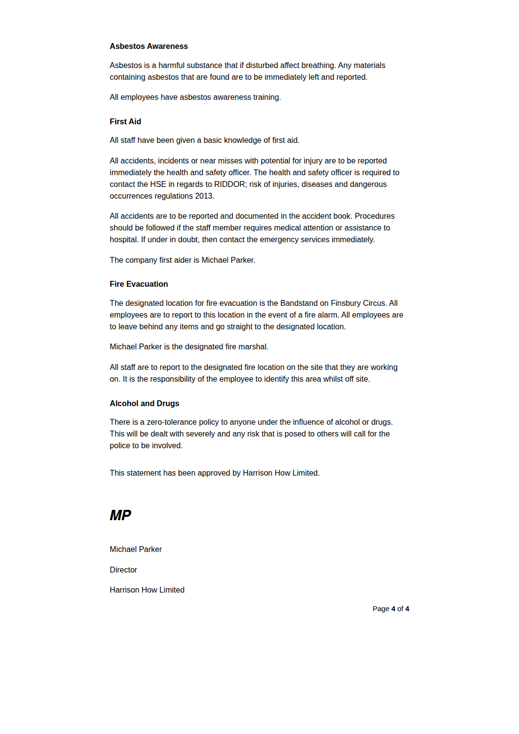Asbestos Awareness
Asbestos is a harmful substance that if disturbed affect breathing. Any materials containing asbestos that are found are to be immediately left and reported.
All employees have asbestos awareness training.
First Aid
All staff have been given a basic knowledge of first aid.
All accidents, incidents or near misses with potential for injury are to be reported immediately the health and safety officer. The health and safety officer is required to contact the HSE in regards to RIDDOR; risk of injuries, diseases and dangerous occurrences regulations 2013.
All accidents are to be reported and documented in the accident book. Procedures should be followed if the staff member requires medical attention or assistance to hospital. If under in doubt, then contact the emergency services immediately.
The company first aider is Michael Parker.
Fire Evacuation
The designated location for fire evacuation is the Bandstand on Finsbury Circus. All employees are to report to this location in the event of a fire alarm. All employees are to leave behind any items and go straight to the designated location.
Michael Parker is the designated fire marshal.
All staff are to report to the designated fire location on the site that they are working on. It is the responsibility of the employee to identify this area whilst off site.
Alcohol and Drugs
There is a zero-tolerance policy to anyone under the influence of alcohol or drugs. This will be dealt with severely and any risk that is posed to others will call for the police to be involved.
This statement has been approved by Harrison How Limited.
𝑴𝑷
Michael Parker
Director
Harrison How Limited
Page 4 of 4